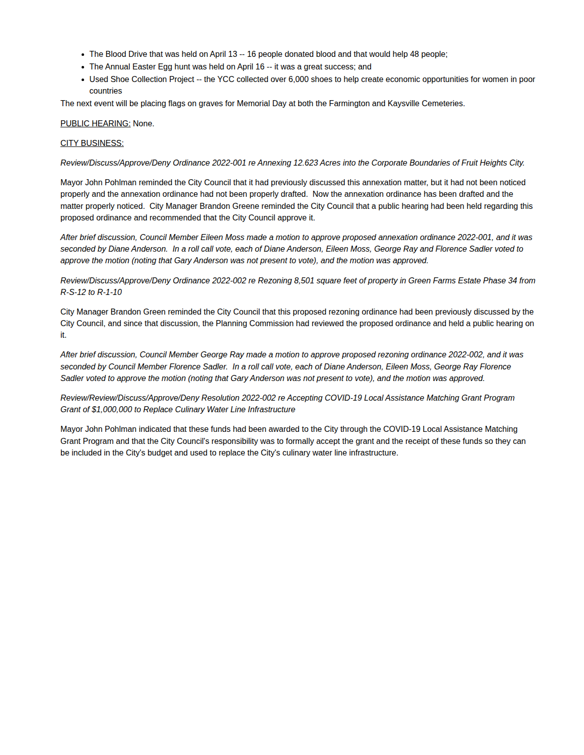The Blood Drive that was held on April 13 -- 16 people donated blood and that would help 48 people;
The Annual Easter Egg hunt was held on April 16 -- it was a great success; and
Used Shoe Collection Project -- the YCC collected over 6,000 shoes to help create economic opportunities for women in poor countries
The next event will be placing flags on graves for Memorial Day at both the Farmington and Kaysville Cemeteries.
PUBLIC HEARING: None.
CITY BUSINESS:
Review/Discuss/Approve/Deny Ordinance 2022-001 re Annexing 12.623 Acres into the Corporate Boundaries of Fruit Heights City.
Mayor John Pohlman reminded the City Council that it had previously discussed this annexation matter, but it had not been noticed properly and the annexation ordinance had not been properly drafted. Now the annexation ordinance has been drafted and the matter properly noticed. City Manager Brandon Greene reminded the City Council that a public hearing had been held regarding this proposed ordinance and recommended that the City Council approve it.
After brief discussion, Council Member Eileen Moss made a motion to approve proposed annexation ordinance 2022-001, and it was seconded by Diane Anderson. In a roll call vote, each of Diane Anderson, Eileen Moss, George Ray and Florence Sadler voted to approve the motion (noting that Gary Anderson was not present to vote), and the motion was approved.
Review/Discuss/Approve/Deny Ordinance 2022-002 re Rezoning 8,501 square feet of property in Green Farms Estate Phase 34 from R-S-12 to R-1-10
City Manager Brandon Green reminded the City Council that this proposed rezoning ordinance had been previously discussed by the City Council, and since that discussion, the Planning Commission had reviewed the proposed ordinance and held a public hearing on it.
After brief discussion, Council Member George Ray made a motion to approve proposed rezoning ordinance 2022-002, and it was seconded by Council Member Florence Sadler. In a roll call vote, each of Diane Anderson, Eileen Moss, George Ray Florence Sadler voted to approve the motion (noting that Gary Anderson was not present to vote), and the motion was approved.
Review/Review/Discuss/Approve/Deny Resolution 2022-002 re Accepting COVID-19 Local Assistance Matching Grant Program Grant of $1,000,000 to Replace Culinary Water Line Infrastructure
Mayor John Pohlman indicated that these funds had been awarded to the City through the COVID-19 Local Assistance Matching Grant Program and that the City Council's responsibility was to formally accept the grant and the receipt of these funds so they can be included in the City's budget and used to replace the City's culinary water line infrastructure.